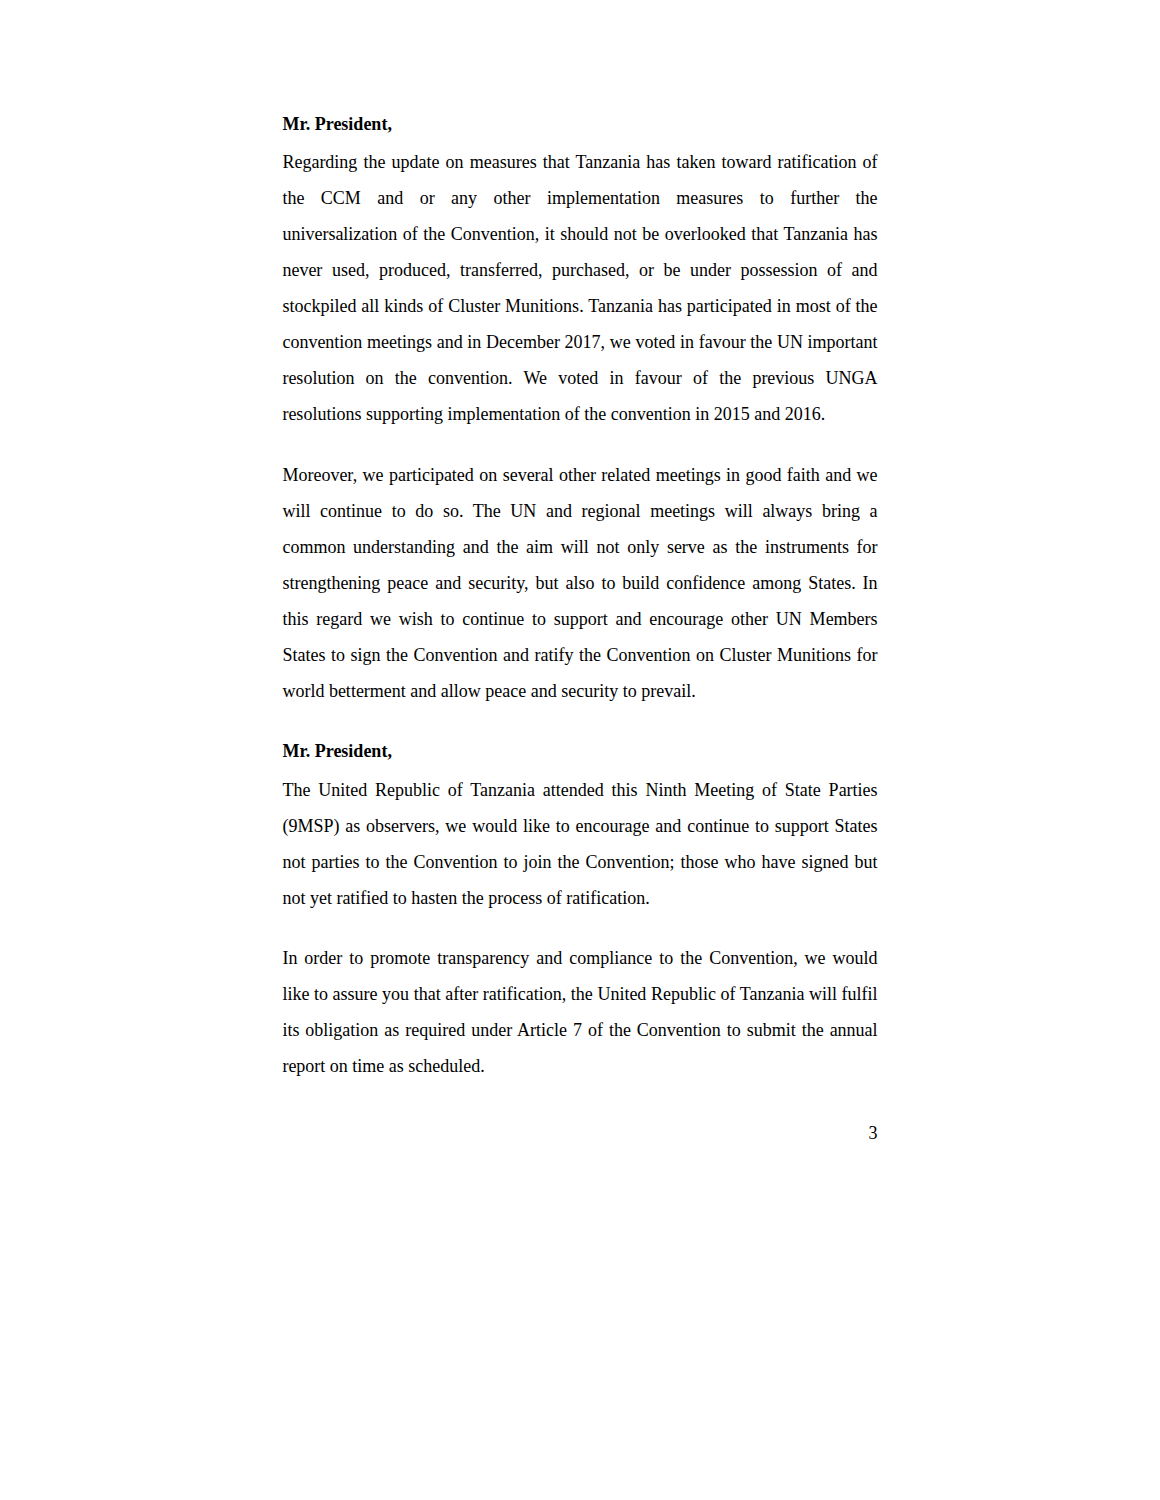Mr. President,
Regarding the update on measures that Tanzania has taken toward ratification of the CCM and or any other implementation measures to further the universalization of the Convention, it should not be overlooked that Tanzania has never used, produced, transferred, purchased, or be under possession of and stockpiled all kinds of Cluster Munitions. Tanzania has participated in most of the convention meetings and in December 2017, we voted in favour the UN important resolution on the convention. We voted in favour of the previous UNGA resolutions supporting implementation of the convention in 2015 and 2016.
Moreover, we participated on several other related meetings in good faith and we will continue to do so. The UN and regional meetings will always bring a common understanding and the aim will not only serve as the instruments for strengthening peace and security, but also to build confidence among States. In this regard we wish to continue to support and encourage other UN Members States to sign the Convention and ratify the Convention on Cluster Munitions for world betterment and allow peace and security to prevail.
Mr. President,
The United Republic of Tanzania attended this Ninth Meeting of State Parties (9MSP) as observers, we would like to encourage and continue to support States not parties to the Convention to join the Convention; those who have signed but not yet ratified to hasten the process of ratification.
In order to promote transparency and compliance to the Convention, we would like to assure you that after ratification, the United Republic of Tanzania will fulfil its obligation as required under Article 7 of the Convention to submit the annual report on time as scheduled.
3